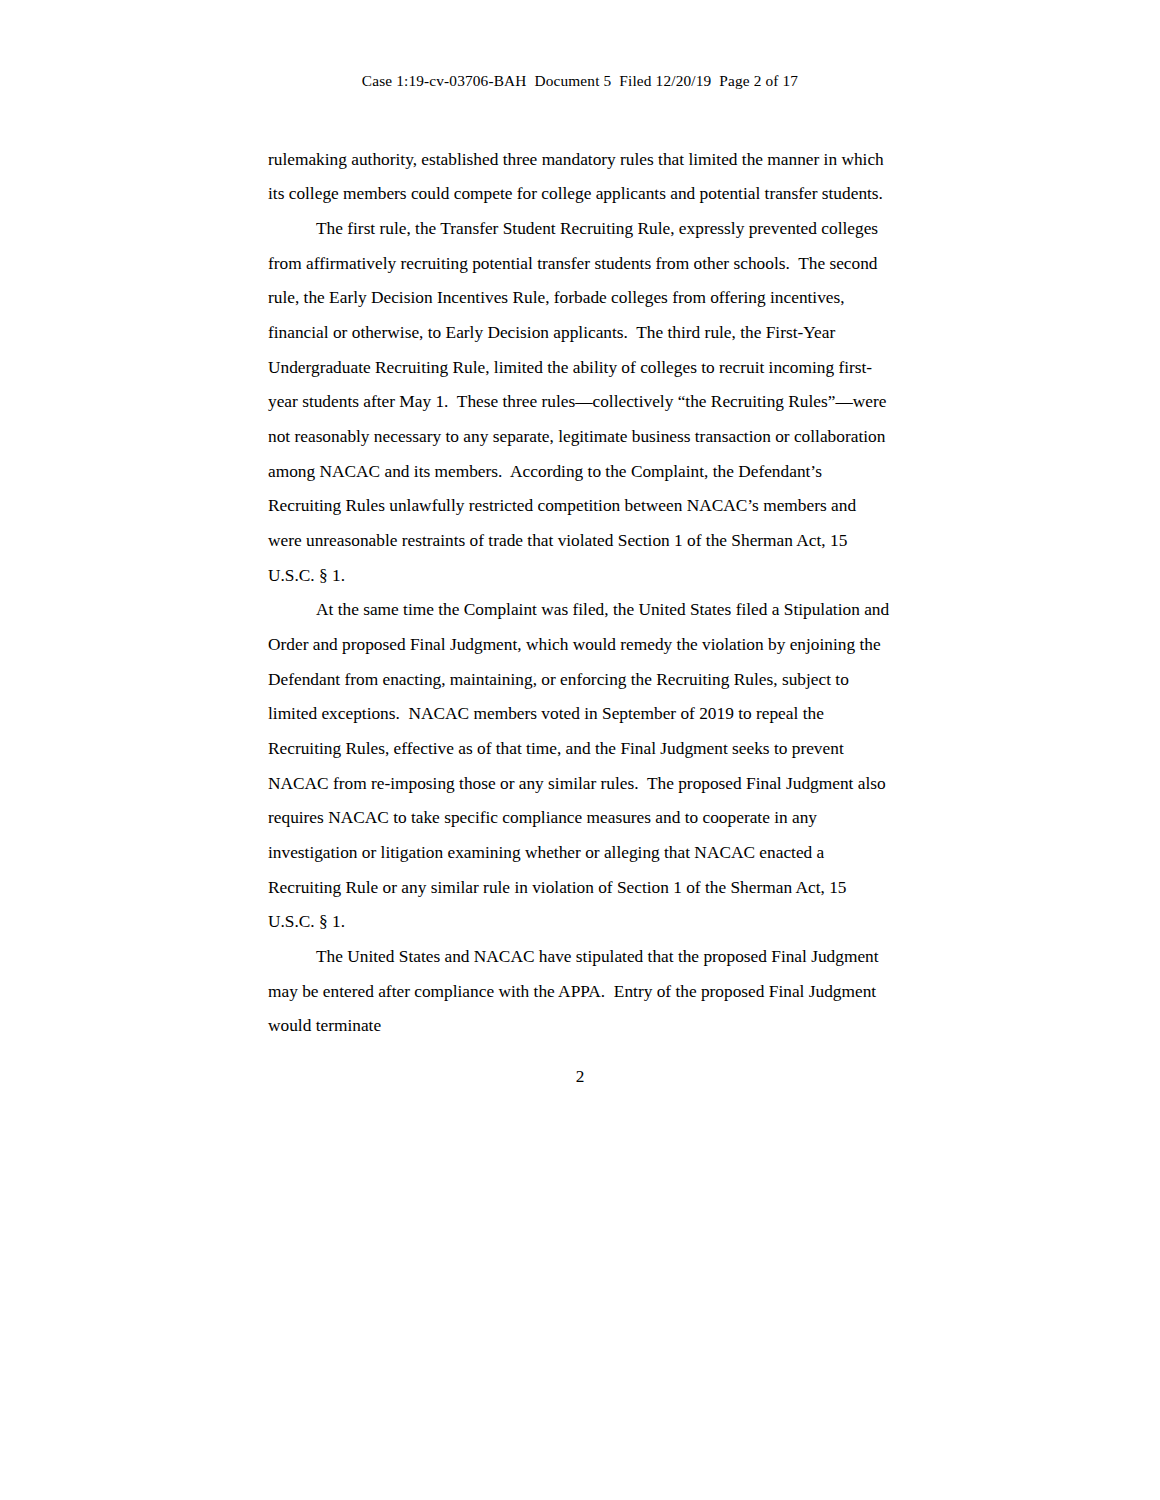Case 1:19-cv-03706-BAH Document 5 Filed 12/20/19 Page 2 of 17
rulemaking authority, established three mandatory rules that limited the manner in which its college members could compete for college applicants and potential transfer students.
The first rule, the Transfer Student Recruiting Rule, expressly prevented colleges from affirmatively recruiting potential transfer students from other schools. The second rule, the Early Decision Incentives Rule, forbade colleges from offering incentives, financial or otherwise, to Early Decision applicants. The third rule, the First-Year Undergraduate Recruiting Rule, limited the ability of colleges to recruit incoming first-year students after May 1. These three rules—collectively “the Recruiting Rules”—were not reasonably necessary to any separate, legitimate business transaction or collaboration among NACAC and its members. According to the Complaint, the Defendant’s Recruiting Rules unlawfully restricted competition between NACAC’s members and were unreasonable restraints of trade that violated Section 1 of the Sherman Act, 15 U.S.C. § 1.
At the same time the Complaint was filed, the United States filed a Stipulation and Order and proposed Final Judgment, which would remedy the violation by enjoining the Defendant from enacting, maintaining, or enforcing the Recruiting Rules, subject to limited exceptions. NACAC members voted in September of 2019 to repeal the Recruiting Rules, effective as of that time, and the Final Judgment seeks to prevent NACAC from re-imposing those or any similar rules. The proposed Final Judgment also requires NACAC to take specific compliance measures and to cooperate in any investigation or litigation examining whether or alleging that NACAC enacted a Recruiting Rule or any similar rule in violation of Section 1 of the Sherman Act, 15 U.S.C. § 1.
The United States and NACAC have stipulated that the proposed Final Judgment may be entered after compliance with the APPA. Entry of the proposed Final Judgment would terminate
2